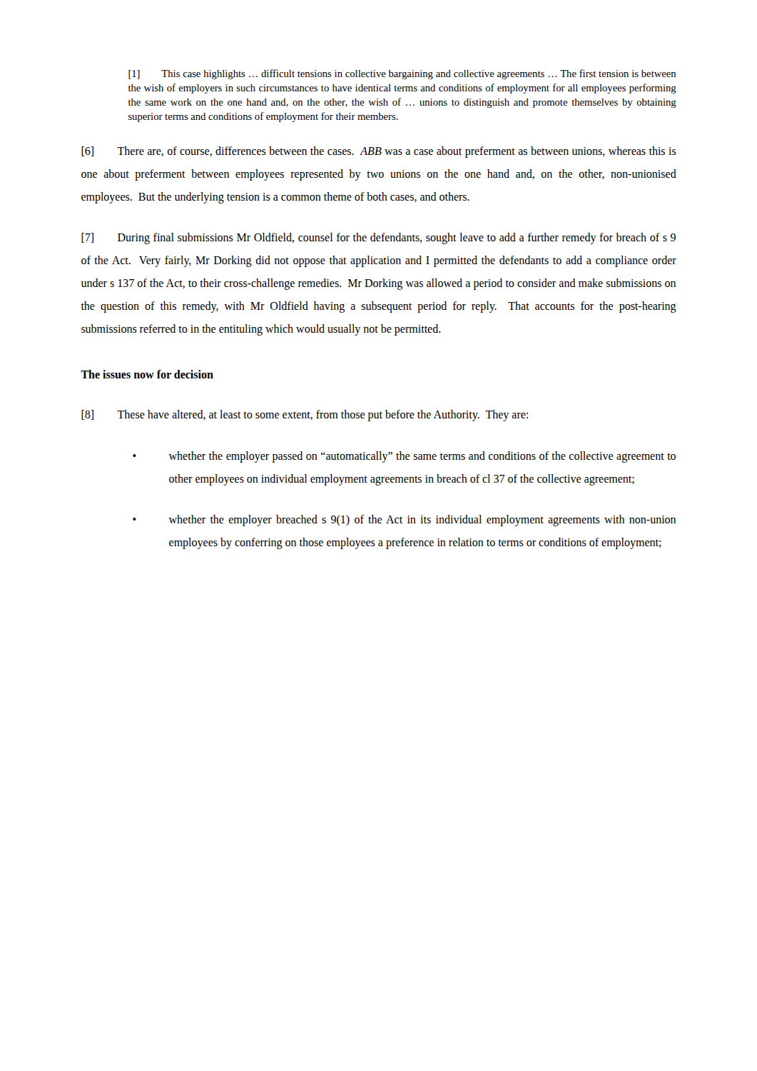[1] This case highlights … difficult tensions in collective bargaining and collective agreements … The first tension is between the wish of employers in such circumstances to have identical terms and conditions of employment for all employees performing the same work on the one hand and, on the other, the wish of … unions to distinguish and promote themselves by obtaining superior terms and conditions of employment for their members.
[6] There are, of course, differences between the cases. ABB was a case about preferment as between unions, whereas this is one about preferment between employees represented by two unions on the one hand and, on the other, non-unionised employees. But the underlying tension is a common theme of both cases, and others.
[7] During final submissions Mr Oldfield, counsel for the defendants, sought leave to add a further remedy for breach of s 9 of the Act. Very fairly, Mr Dorking did not oppose that application and I permitted the defendants to add a compliance order under s 137 of the Act, to their cross-challenge remedies. Mr Dorking was allowed a period to consider and make submissions on the question of this remedy, with Mr Oldfield having a subsequent period for reply. That accounts for the post-hearing submissions referred to in the entituling which would usually not be permitted.
The issues now for decision
[8] These have altered, at least to some extent, from those put before the Authority. They are:
whether the employer passed on “automatically” the same terms and conditions of the collective agreement to other employees on individual employment agreements in breach of cl 37 of the collective agreement;
whether the employer breached s 9(1) of the Act in its individual employment agreements with non-union employees by conferring on those employees a preference in relation to terms or conditions of employment;